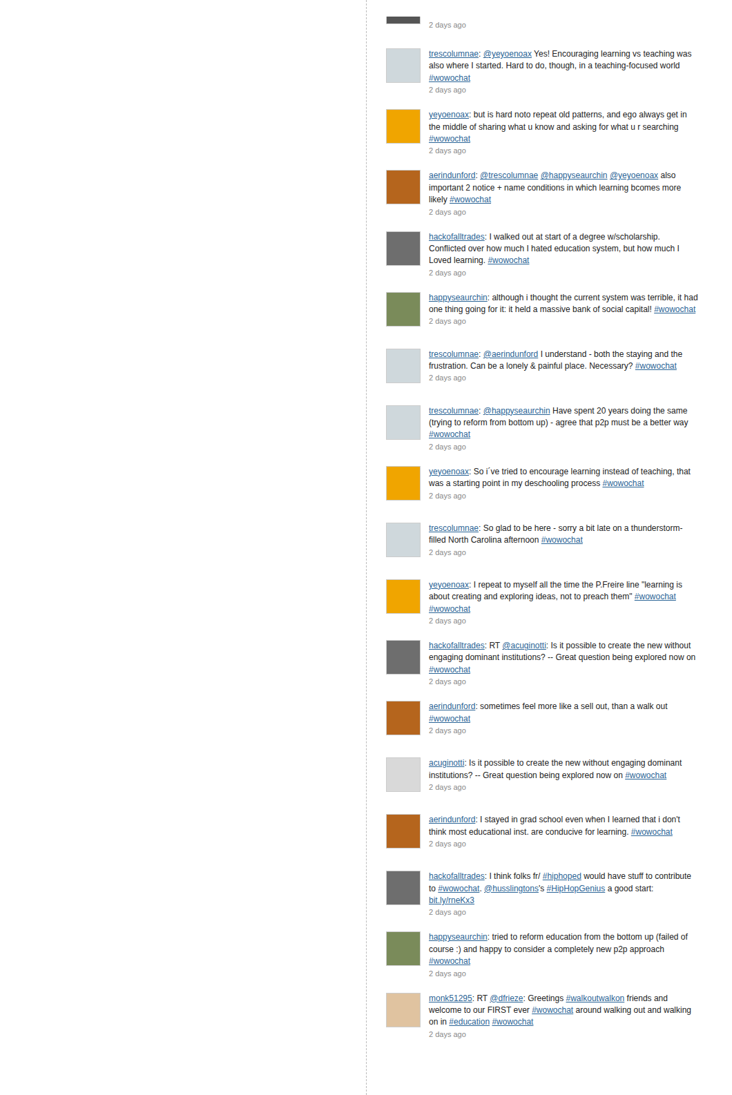2 days ago
trescolumnae: @yeyoenoax Yes! Encouraging learning vs teaching was also where I started. Hard to do, though, in a teaching-focused world #wowochat
2 days ago
yeyoenoax: but is hard noto repeat old patterns, and ego always get in the middle of sharing what u know and asking for what u r searching #wowochat
2 days ago
aerindunford: @trescolumnae @happyseaurchin @yeyoenoax also important 2 notice + name conditions in which learning bcomes more likely #wowochat
2 days ago
hackofalltrades: I walked out at start of a degree w/scholarship. Conflicted over how much I hated education system, but how much I Loved learning. #wowochat
2 days ago
happyseaurchin: although i thought the current system was terrible, it had one thing going for it: it held a massive bank of social capital! #wowochat
2 days ago
trescolumnae: @aerindunford I understand - both the staying and the frustration. Can be a lonely & painful place. Necessary? #wowochat
2 days ago
trescolumnae: @happyseaurchin Have spent 20 years doing the same (trying to reform from bottom up) - agree that p2p must be a better way #wowochat
2 days ago
yeyoenoax: So i´ve tried to encourage learning instead of teaching, that was a starting point in my deschooling process #wowochat
2 days ago
trescolumnae: So glad to be here - sorry a bit late on a thunderstorm-filled North Carolina afternoon #wowochat
2 days ago
yeyoenoax: I repeat to myself all the time the P.Freire line "learning is about creating and exploring ideas, not to preach them" #wowochat #wowochat
2 days ago
hackofalltrades: RT @acuginotti: Is it possible to create the new without engaging dominant institutions? -- Great question being explored now on #wowochat
2 days ago
aerindunford: sometimes feel more like a sell out, than a walk out #wowochat
2 days ago
acuginotti: Is it possible to create the new without engaging dominant institutions? -- Great question being explored now on #wowochat
2 days ago
aerindunford: I stayed in grad school even when I learned that i don't think most educational inst. are conducive for learning. #wowochat
2 days ago
hackofalltrades: I think folks fr/ #hiphoped would have stuff to contribute to #wowochat. @husslingtons's #HipHopGenius a good start: bit.ly/rneKx3
2 days ago
happyseaurchin: tried to reform education from the bottom up (failed of course :) and happy to consider a completely new p2p approach #wowochat
2 days ago
monk51295: RT @dfrieze: Greetings #walkoutwalkon friends and welcome to our FIRST ever #wowochat around walking out and walking on in #education #wowochat
2 days ago